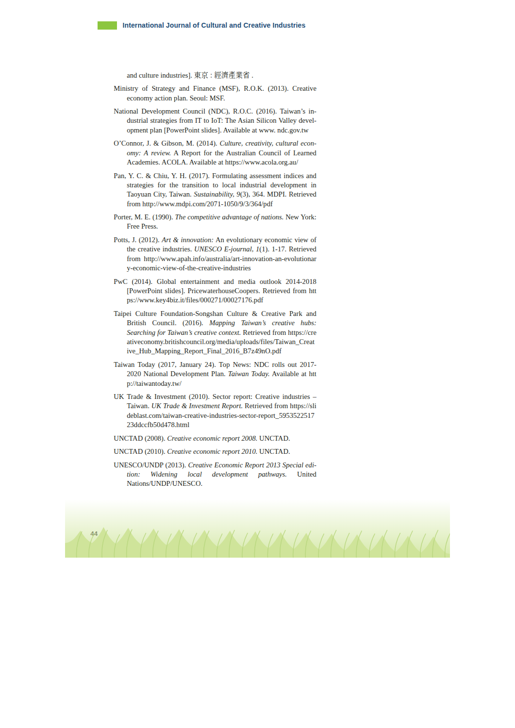International Journal of Cultural and Creative Industries
and culture industries]. 東京 : 經濟產業省 .
Ministry of Strategy and Finance (MSF), R.O.K. (2013). Creative economy action plan. Seoul: MSF.
National Development Council (NDC), R.O.C. (2016). Taiwan’s industrial strategies from IT to IoT: The Asian Silicon Valley development plan [PowerPoint slides]. Available at www. ndc.gov.tw
O’Connor, J. & Gibson, M. (2014). Culture, creativity, cultural economy: A review. A Report for the Australian Council of Learned Academies. ACOLA. Available at https://www.acola.org.au/
Pan, Y. C. & Chiu, Y. H. (2017). Formulating assessment indices and strategies for the transition to local industrial development in Taoyuan City, Taiwan. Sustainability, 9(3), 364. MDPI. Retrieved from http://www.mdpi.com/2071-1050/9/3/364/pdf
Porter, M. E. (1990). The competitive advantage of nations. New York: Free Press.
Potts, J. (2012). Art & innovation: An evolutionary economic view of the creative industries. UNESCO E-journal, 1(1). 1-17. Retrieved from http://www.apah.info/australia/art-innovation-an-evolutionary-economic-view-of-the-creative-industries
PwC (2014). Global entertainment and media outlook 2014-2018 [PowerPoint slides]. PricewaterhouseCoopers. Retrieved from https://www.key4biz.it/files/000271/00027176.pdf
Taipei Culture Foundation-Songshan Culture & Creative Park and British Council. (2016). Mapping Taiwan’s creative hubs: Searching for Taiwan’s creative context. Retrieved from https://creativeconomy.britishcouncil.org/media/uploads/files/Taiwan_Creative_Hub_Mapping_Report_Final_2016_B7z49nO.pdf
Taiwan Today (2017, January 24). Top News: NDC rolls out 2017- 2020 National Development Plan. Taiwan Today. Available at http://taiwantoday.tw/
UK Trade & Investment (2010). Sector report: Creative industries – Taiwan. UK Trade & Investment Report. Retrieved from https://slideblast.com/taiwan-creative-industries-sector-report_595352251723ddccfb50d478.html
UNCTAD (2008). Creative economic report 2008. UNCTAD.
UNCTAD (2010). Creative economic report 2010. UNCTAD.
UNESCO/UNDP (2013). Creative Economic Report 2013 Special edition: Widening local development pathways. United Nations/UNDP/UNESCO.
44